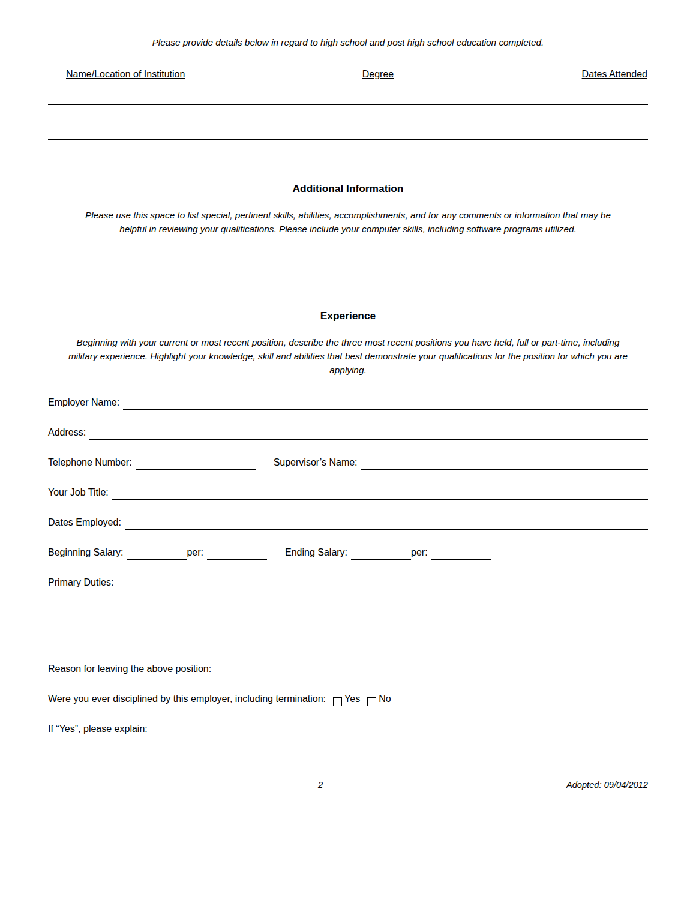Please provide details below in regard to high school and post high school education completed.
| Name/Location of Institution | Degree | Dates Attended |
| --- | --- | --- |
Additional Information
Please use this space to list special, pertinent skills, abilities, accomplishments, and for any comments or information that may be helpful in reviewing your qualifications. Please include your computer skills, including software programs utilized.
Experience
Beginning with your current or most recent position, describe the three most recent positions you have held, full or part-time, including military experience. Highlight your knowledge, skill and abilities that best demonstrate your qualifications for the position for which you are applying.
Employer Name:
Address:
Telephone Number: Supervisor’s Name:
Your Job Title:
Dates Employed:
Beginning Salary: per: Ending Salary: per:
Primary Duties:
Reason for leaving the above position:
Were you ever disciplined by this employer, including termination: Yes No
If “Yes”, please explain:
2 Adopted: 09/04/2012